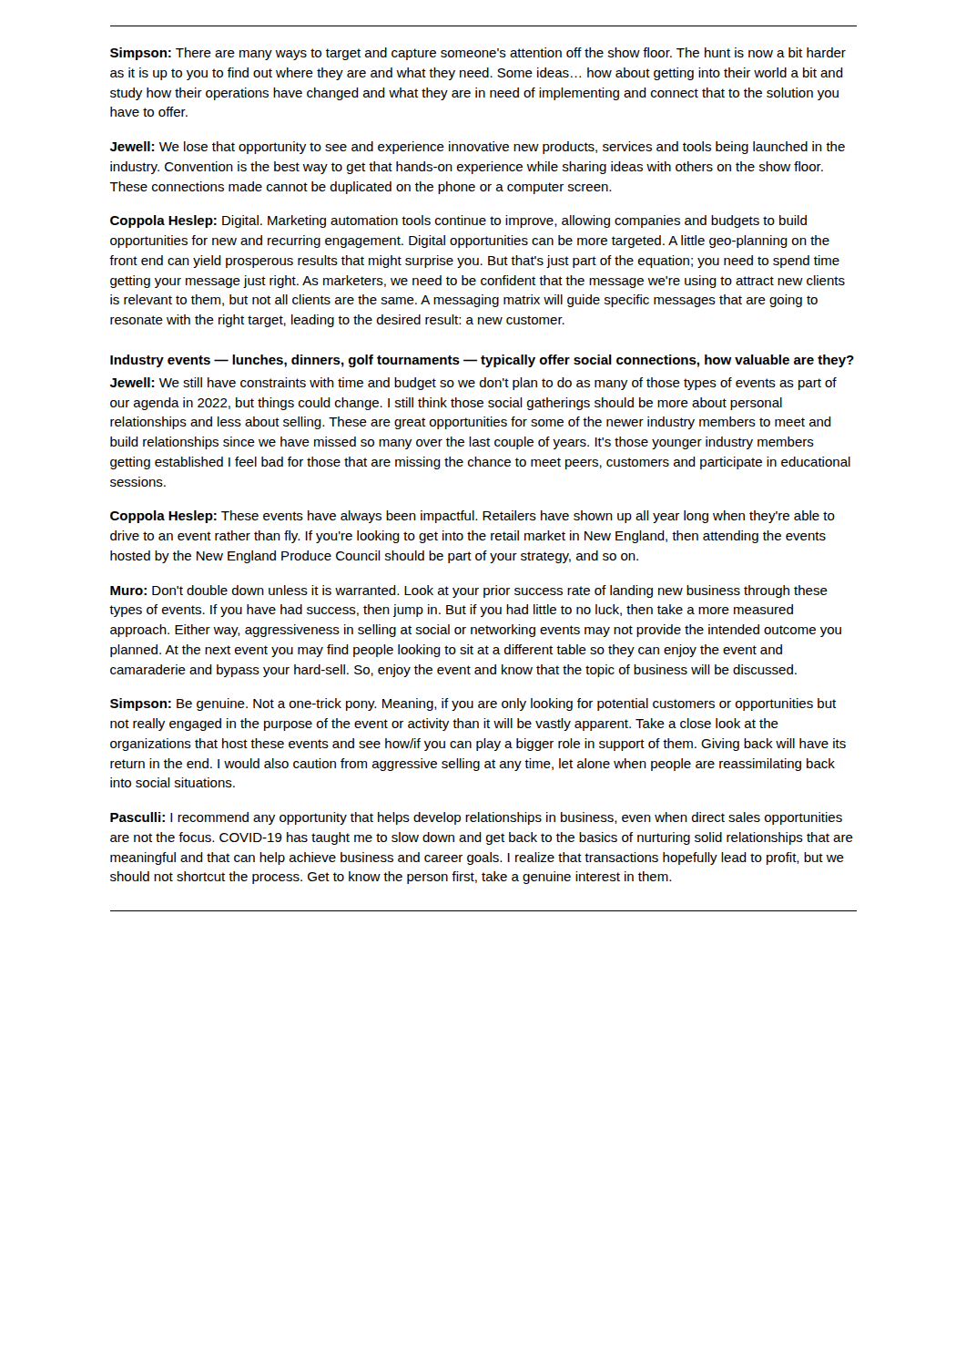Simpson: There are many ways to target and capture someone's attention off the show floor. The hunt is now a bit harder as it is up to you to find out where they are and what they need. Some ideas… how about getting into their world a bit and study how their operations have changed and what they are in need of implementing and connect that to the solution you have to offer.
Jewell: We lose that opportunity to see and experience innovative new products, services and tools being launched in the industry. Convention is the best way to get that hands-on experience while sharing ideas with others on the show floor. These connections made cannot be duplicated on the phone or a computer screen.
Coppola Heslep: Digital. Marketing automation tools continue to improve, allowing companies and budgets to build opportunities for new and recurring engagement. Digital opportunities can be more targeted. A little geo-planning on the front end can yield prosperous results that might surprise you. But that's just part of the equation; you need to spend time getting your message just right. As marketers, we need to be confident that the message we're using to attract new clients is relevant to them, but not all clients are the same. A messaging matrix will guide specific messages that are going to resonate with the right target, leading to the desired result: a new customer.
Industry events — lunches, dinners, golf tournaments — typically offer social connections, how valuable are they?
Jewell: We still have constraints with time and budget so we don't plan to do as many of those types of events as part of our agenda in 2022, but things could change. I still think those social gatherings should be more about personal relationships and less about selling. These are great opportunities for some of the newer industry members to meet and build relationships since we have missed so many over the last couple of years. It's those younger industry members getting established I feel bad for those that are missing the chance to meet peers, customers and participate in educational sessions.
Coppola Heslep: These events have always been impactful. Retailers have shown up all year long when they're able to drive to an event rather than fly. If you're looking to get into the retail market in New England, then attending the events hosted by the New England Produce Council should be part of your strategy, and so on.
Muro: Don't double down unless it is warranted. Look at your prior success rate of landing new business through these types of events. If you have had success, then jump in. But if you had little to no luck, then take a more measured approach. Either way, aggressiveness in selling at social or networking events may not provide the intended outcome you planned. At the next event you may find people looking to sit at a different table so they can enjoy the event and camaraderie and bypass your hard-sell. So, enjoy the event and know that the topic of business will be discussed.
Simpson: Be genuine. Not a one-trick pony. Meaning, if you are only looking for potential customers or opportunities but not really engaged in the purpose of the event or activity than it will be vastly apparent. Take a close look at the organizations that host these events and see how/if you can play a bigger role in support of them. Giving back will have its return in the end. I would also caution from aggressive selling at any time, let alone when people are reassimilating back into social situations.
Pasculli: I recommend any opportunity that helps develop relationships in business, even when direct sales opportunities are not the focus. COVID-19 has taught me to slow down and get back to the basics of nurturing solid relationships that are meaningful and that can help achieve business and career goals. I realize that transactions hopefully lead to profit, but we should not shortcut the process. Get to know the person first, take a genuine interest in them.